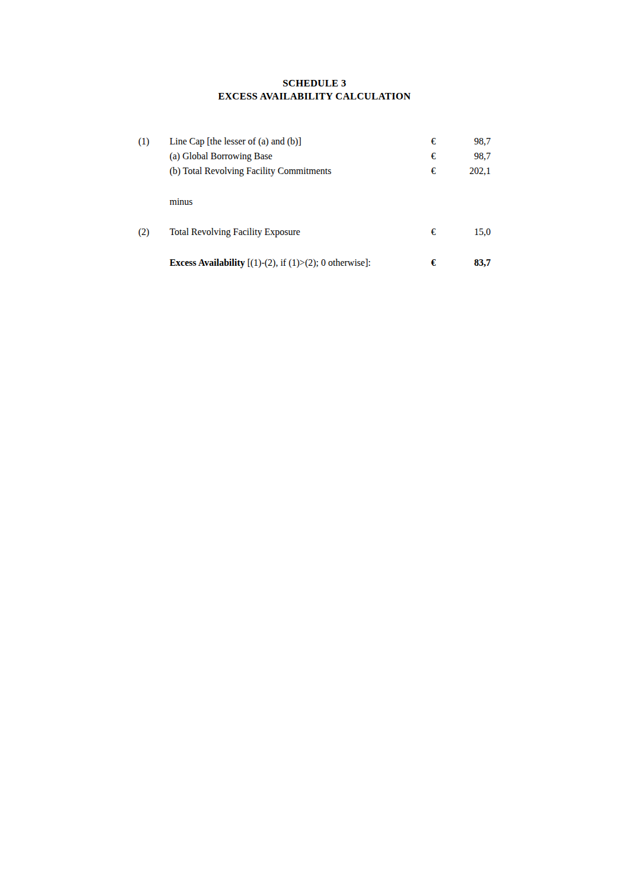SCHEDULE 3
EXCESS AVAILABILITY CALCULATION
| (1) | Line Cap [the lesser of (a) and (b)] | € | 98,7 |
| | (a) Global Borrowing Base | € | 98,7 |
| | (b) Total Revolving Facility Commitments | € | 202,1 |
| | minus | | |
| (2) | Total Revolving Facility Exposure | € | 15,0 |
| | Excess Availability [(1)-(2), if (1)>(2); 0 otherwise]: | € | 83,7 |